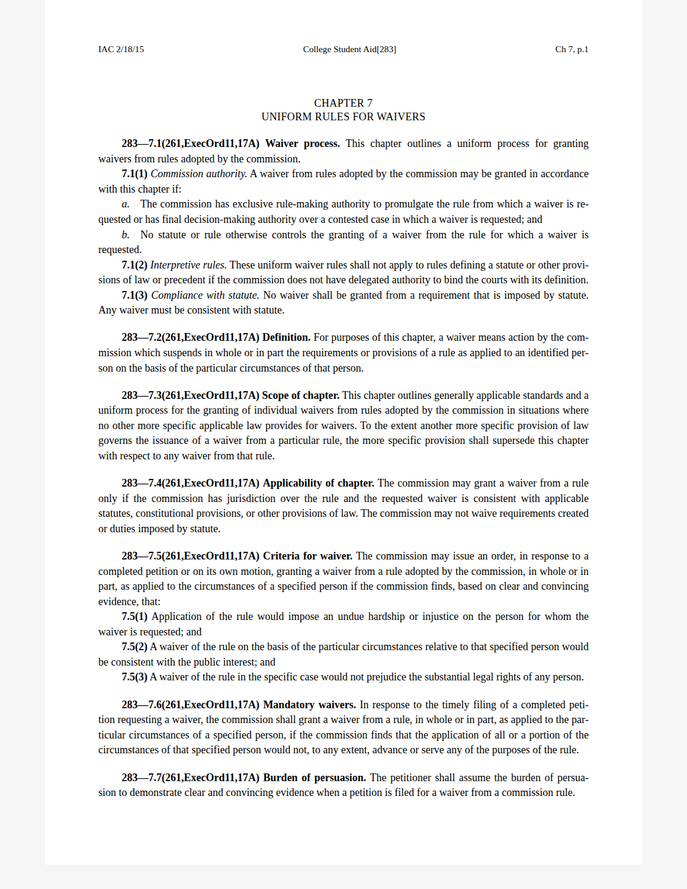IAC 2/18/15 College Student Aid[283] Ch 7, p.1
CHAPTER 7 UNIFORM RULES FOR WAIVERS
283—7.1(261,ExecOrd11,17A) Waiver process. This chapter outlines a uniform process for granting waivers from rules adopted by the commission.
7.1(1) Commission authority. A waiver from rules adopted by the commission may be granted in accordance with this chapter if:
a. The commission has exclusive rule-making authority to promulgate the rule from which a waiver is requested or has final decision-making authority over a contested case in which a waiver is requested; and
b. No statute or rule otherwise controls the granting of a waiver from the rule for which a waiver is requested.
7.1(2) Interpretive rules. These uniform waiver rules shall not apply to rules defining a statute or other provisions of law or precedent if the commission does not have delegated authority to bind the courts with its definition.
7.1(3) Compliance with statute. No waiver shall be granted from a requirement that is imposed by statute. Any waiver must be consistent with statute.
283—7.2(261,ExecOrd11,17A) Definition. For purposes of this chapter, a waiver means action by the commission which suspends in whole or in part the requirements or provisions of a rule as applied to an identified person on the basis of the particular circumstances of that person.
283—7.3(261,ExecOrd11,17A) Scope of chapter. This chapter outlines generally applicable standards and a uniform process for the granting of individual waivers from rules adopted by the commission in situations where no other more specific applicable law provides for waivers. To the extent another more specific provision of law governs the issuance of a waiver from a particular rule, the more specific provision shall supersede this chapter with respect to any waiver from that rule.
283—7.4(261,ExecOrd11,17A) Applicability of chapter. The commission may grant a waiver from a rule only if the commission has jurisdiction over the rule and the requested waiver is consistent with applicable statutes, constitutional provisions, or other provisions of law. The commission may not waive requirements created or duties imposed by statute.
283—7.5(261,ExecOrd11,17A) Criteria for waiver. The commission may issue an order, in response to a completed petition or on its own motion, granting a waiver from a rule adopted by the commission, in whole or in part, as applied to the circumstances of a specified person if the commission finds, based on clear and convincing evidence, that:
7.5(1) Application of the rule would impose an undue hardship or injustice on the person for whom the waiver is requested; and
7.5(2) A waiver of the rule on the basis of the particular circumstances relative to that specified person would be consistent with the public interest; and
7.5(3) A waiver of the rule in the specific case would not prejudice the substantial legal rights of any person.
283—7.6(261,ExecOrd11,17A) Mandatory waivers. In response to the timely filing of a completed petition requesting a waiver, the commission shall grant a waiver from a rule, in whole or in part, as applied to the particular circumstances of a specified person, if the commission finds that the application of all or a portion of the circumstances of that specified person would not, to any extent, advance or serve any of the purposes of the rule.
283—7.7(261,ExecOrd11,17A) Burden of persuasion. The petitioner shall assume the burden of persuasion to demonstrate clear and convincing evidence when a petition is filed for a waiver from a commission rule.